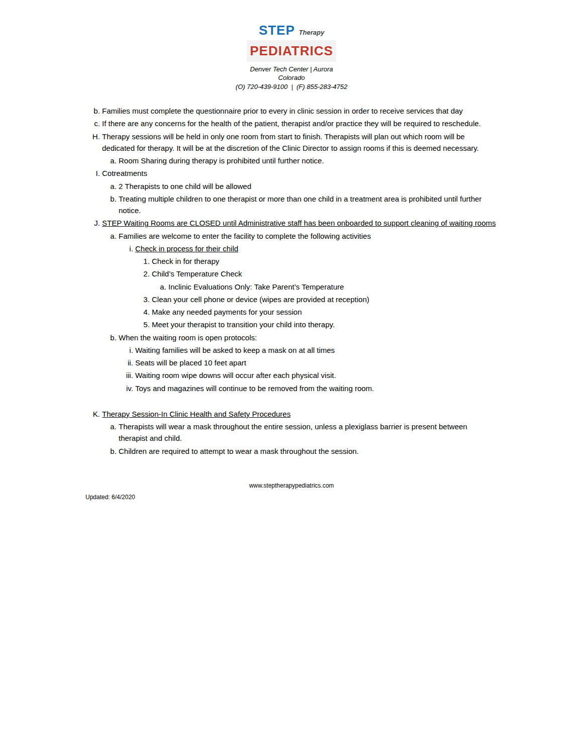STEP Therapy
PEDIATRICS
Denver Tech Center | Aurora
Colorado
(O) 720-439-9100 | (F) 855-283-4752
Families must complete the questionnaire prior to every in clinic session in order to receive services that day
If there are any concerns for the health of the patient, therapist and/or practice they will be required to reschedule.
Therapy sessions will be held in only one room from start to finish. Therapists will plan out which room will be dedicated for therapy. It will be at the discretion of the Clinic Director to assign rooms if this is deemed necessary.
Room Sharing during therapy is prohibited until further notice.
Cotreatments
2 Therapists to one child will be allowed
Treating multiple children to one therapist or more than one child in a treatment area is prohibited until further notice.
STEP Waiting Rooms are CLOSED until Administrative staff has been onboarded to support cleaning of waiting rooms
Families are welcome to enter the facility to complete the following activities
Check in process for their child
Check in for therapy
Child’s Temperature Check
Inclinic Evaluations Only: Take Parent’s Temperature
Clean your cell phone or device (wipes are provided at reception)
Make any needed payments for your session
Meet your therapist to transition your child into therapy.
When the waiting room is open protocols:
Waiting families will be asked to keep a mask on at all times
Seats will be placed 10 feet apart
Waiting room wipe downs will occur after each physical visit.
Toys and magazines will continue to be removed from the waiting room.
Therapy Session-In Clinic Health and Safety Procedures
Therapists will wear a mask throughout the entire session, unless a plexiglass barrier is present between therapist and child.
Children are required to attempt to wear a mask throughout the session.
www.steptherapypediatrics.com
Updated: 6/4/2020